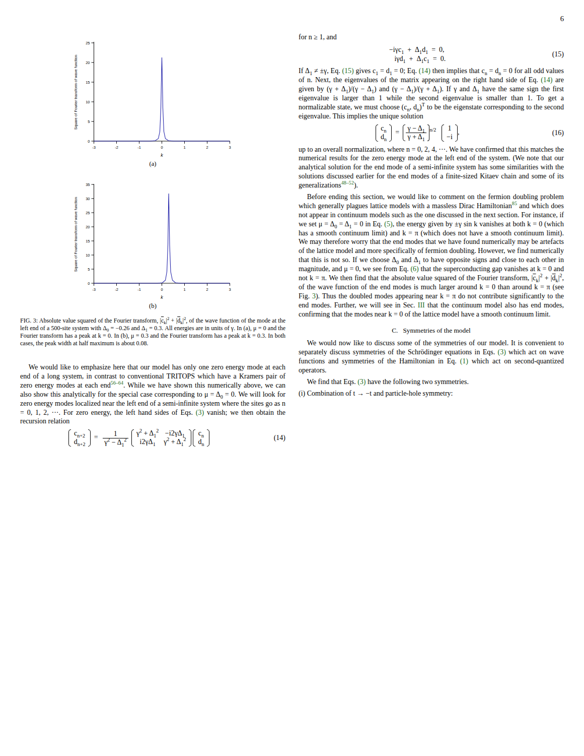6
0 5 10 15 20 25 -3 -2 -1 0 1 2 3 k Square of Fourier transform of wave function
(a)
0 5 10 15 20 25 30 35 -3 -2 -1 0 1 2 3 k Square of Fourier transform of wave function
(b)
FIG. 3: Absolute value squared of the Fourier transform, |ck|2 + |dk|2, of the wave function of the mode at the left end of a 500-site system with Δ0 = −0.26 and Δ1 = 0.3. All energies are in units of γ. In (a), μ = 0 and the Fourier transform has a peak at k = 0. In (b), μ = 0.3 and the Fourier transform has a peak at k = 0.3. In both cases, the peak width at half maximum is about 0.08.
We would like to emphasize here that our model has only one zero energy mode at each end of a long system, in contrast to conventional TRITOPS which have a Kramers pair of zero energy modes at each end56–64. While we have shown this numerically above, we can also show this analytically for the special case corresponding to μ = Δ0 = 0. We will look for zero energy modes localized near the left end of a semi-infinite system where the sites go as n = 0, 1, 2, ···. For zero energy, the left hand sides of Eqs. (3) vanish; we then obtain the recursion relation
| c n+2 |
| d n+2 |
= 1 γ2 − Δ12
| γ 2 + Δ 1 2 | −i2γΔ 1 |
| i2γΔ 1 | γ 2 + Δ 1 2 |
| c n |
| d n |
(14)
for n ≥ 1, and
−iγc1 + Δ1d1 = 0,
iγd1 + Δ1c1 = 0.
(15)
If Δ1 ≠ ±γ, Eq. (15) gives c1 = d1 = 0; Eq. (14) then implies that cn = dn = 0 for all odd values of n. Next, the eigenvalues of the matrix appearing on the right hand side of Eq. (14) are given by (γ + Δ1)/(γ − Δ1) and (γ − Δ1)/(γ + Δ1). If γ and Δ1 have the same sign the first eigenvalue is larger than 1 while the second eigenvalue is smaller than 1. To get a normalizable state, we must choose (cn, dn)T to be the eigenstate corresponding to the second eigenvalue. This implies the unique solution
| c n |
| d n |
= γ − Δ1 γ + Δ1 n/2
| 1 |
| −i |
,
(16)
up to an overall normalization, where n = 0, 2, 4, ···. We have confirmed that this matches the numerical results for the zero energy mode at the left end of the system. (We note that our analytical solution for the end mode of a semi-infinite system has some similarities with the solutions discussed earlier for the end modes of a finite-sized Kitaev chain and some of its generalizations48–52).
Before ending this section, we would like to comment on the fermion doubling problem which generally plagues lattice models with a massless Dirac Hamiltonian85 and which does not appear in continuum models such as the one discussed in the next section. For instance, if we set μ = Δ0 = Δ1 = 0 in Eq. (5), the energy given by ±γ sin k vanishes at both k = 0 (which has a smooth continuum limit) and k = π (which does not have a smooth continuum limit). We may therefore worry that the end modes that we have found numerically may be artefacts of the lattice model and more specifically of fermion doubling. However, we find numerically that this is not so. If we choose Δ0 and Δ1 to have opposite signs and close to each other in magnitude, and μ = 0, we see from Eq. (6) that the superconducting gap vanishes at k = 0 and not k = π. We then find that the absolute value squared of the Fourier transform, |ck|2 + |dk|2, of the wave function of the end modes is much larger around k = 0 than around k = π (see Fig. 3). Thus the doubled modes appearing near k = π do not contribute significantly to the end modes. Further, we will see in Sec. III that the continuum model also has end modes, confirming that the modes near k = 0 of the lattice model have a smooth continuum limit.
C. Symmetries of the model
We would now like to discuss some of the symmetries of our model. It is convenient to separately discuss symmetries of the Schrödinger equations in Eqs. (3) which act on wave functions and symmetries of the Hamiltonian in Eq. (1) which act on second-quantized operators.
We find that Eqs. (3) have the following two symmetries.
(i) Combination of t → −t and particle-hole symmetry: